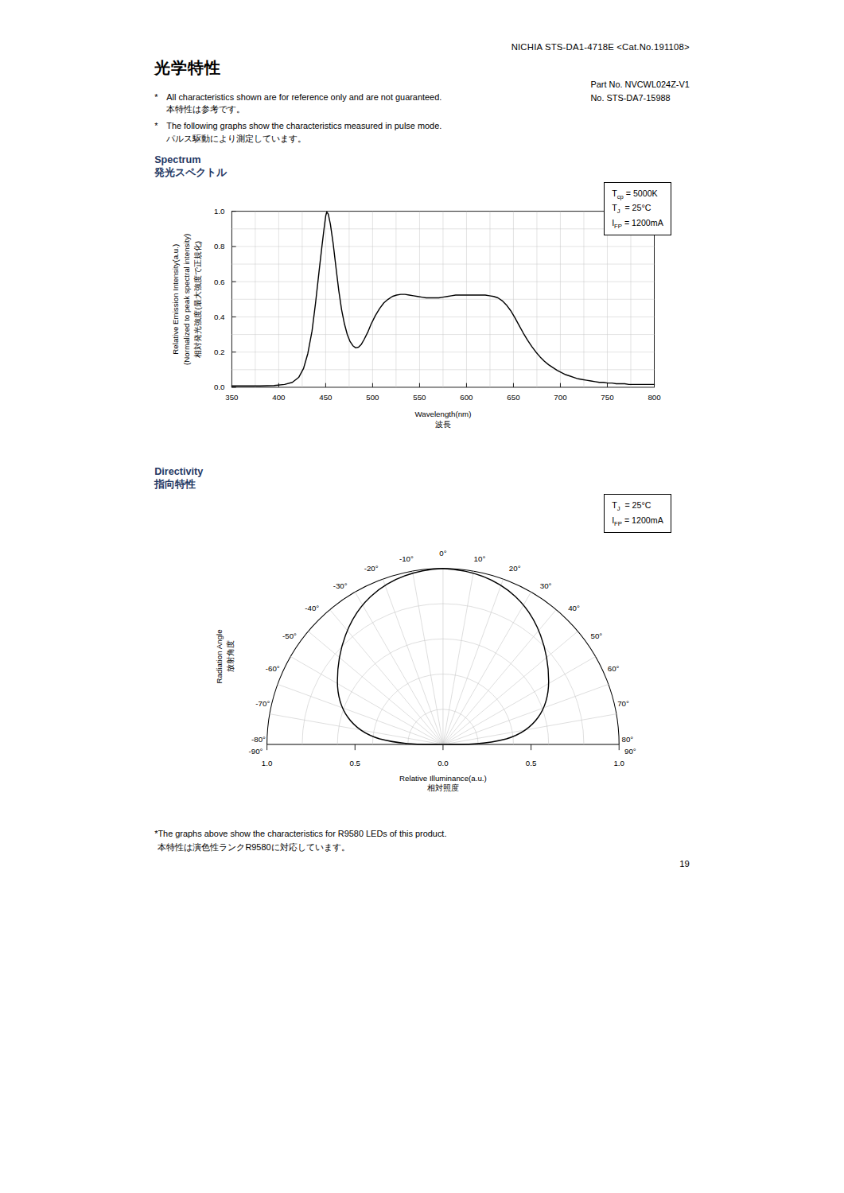NICHIA STS-DA1-4718E <Cat.No.191108>
光学特性
Part No. NVCWL024Z-V1
No. STS-DA7-15988
*
All characteristics shown are for reference only and are not guaranteed.
本特性は参考です。
*
The following graphs show the characteristics measured in pulse mode.
パルス駆動により測定しています。
Spectrum発光スペクトル
Tcp = 5000K
TJ = 25°C
IFP = 1200mA
1.0 0.8 0.6 0.4 0.2 0.0 350 400 450 500 550 600 650 700 750 800 Relative Emission Intensity(a.u.) (Normalized to peak spectral intensity) 相対発光強度(最大強度で正規化) Wavelength(nm) 波長
Directivity指向特性
TJ = 25°C
IFP = 1200mA
0° 10° 20° 30° 40° 50° 60° 70° 80° 90° -10° -20° -30° -40° -50° -60° -70° -80° -90° 1.0 0.5 0.0 0.5 1.0 Relative Illuminance(a.u.) 相対照度 Radiation Angle 放射角度
*
The graphs above show the characteristics for R9580 LEDs of this product.
本特性は演色性ランクR9580に対応しています。
19